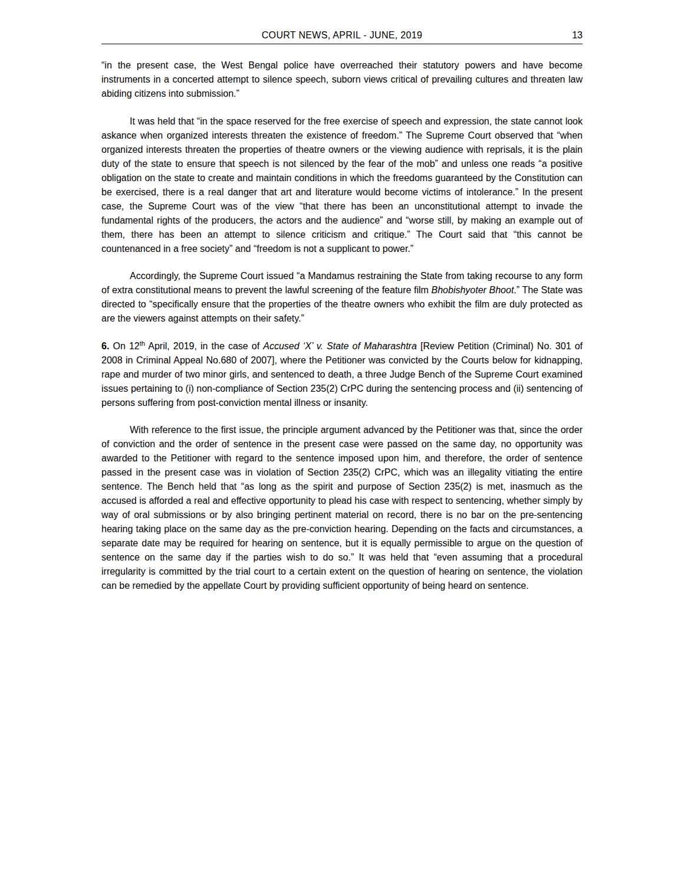COURT NEWS, APRIL - JUNE, 2019 13
“in the present case, the West Bengal police have overreached their statutory powers and have become instruments in a concerted attempt to silence speech, suborn views critical of prevailing cultures and threaten law abiding citizens into submission.”
It was held that “in the space reserved for the free exercise of speech and expression, the state cannot look askance when organized interests threaten the existence of freedom.” The Supreme Court observed that “when organized interests threaten the properties of theatre owners or the viewing audience with reprisals, it is the plain duty of the state to ensure that speech is not silenced by the fear of the mob” and unless one reads “a positive obligation on the state to create and maintain conditions in which the freedoms guaranteed by the Constitution can be exercised, there is a real danger that art and literature would become victims of intolerance.” In the present case, the Supreme Court was of the view “that there has been an unconstitutional attempt to invade the fundamental rights of the producers, the actors and the audience” and “worse still, by making an example out of them, there has been an attempt to silence criticism and critique.” The Court said that “this cannot be countenanced in a free society” and “freedom is not a supplicant to power.”
Accordingly, the Supreme Court issued “a Mandamus restraining the State from taking recourse to any form of extra constitutional means to prevent the lawful screening of the feature film Bhobishyoter Bhoot.” The State was directed to “specifically ensure that the properties of the theatre owners who exhibit the film are duly protected as are the viewers against attempts on their safety.”
6. On 12th April, 2019, in the case of Accused ‘X’ v. State of Maharashtra [Review Petition (Criminal) No. 301 of 2008 in Criminal Appeal No.680 of 2007], where the Petitioner was convicted by the Courts below for kidnapping, rape and murder of two minor girls, and sentenced to death, a three Judge Bench of the Supreme Court examined issues pertaining to (i) non-compliance of Section 235(2) CrPC during the sentencing process and (ii) sentencing of persons suffering from post-conviction mental illness or insanity.
With reference to the first issue, the principle argument advanced by the Petitioner was that, since the order of conviction and the order of sentence in the present case were passed on the same day, no opportunity was awarded to the Petitioner with regard to the sentence imposed upon him, and therefore, the order of sentence passed in the present case was in violation of Section 235(2) CrPC, which was an illegality vitiating the entire sentence. The Bench held that “as long as the spirit and purpose of Section 235(2) is met, inasmuch as the accused is afforded a real and effective opportunity to plead his case with respect to sentencing, whether simply by way of oral submissions or by also bringing pertinent material on record, there is no bar on the pre-sentencing hearing taking place on the same day as the pre-conviction hearing. Depending on the facts and circumstances, a separate date may be required for hearing on sentence, but it is equally permissible to argue on the question of sentence on the same day if the parties wish to do so.” It was held that “even assuming that a procedural irregularity is committed by the trial court to a certain extent on the question of hearing on sentence, the violation can be remedied by the appellate Court by providing sufficient opportunity of being heard on sentence.